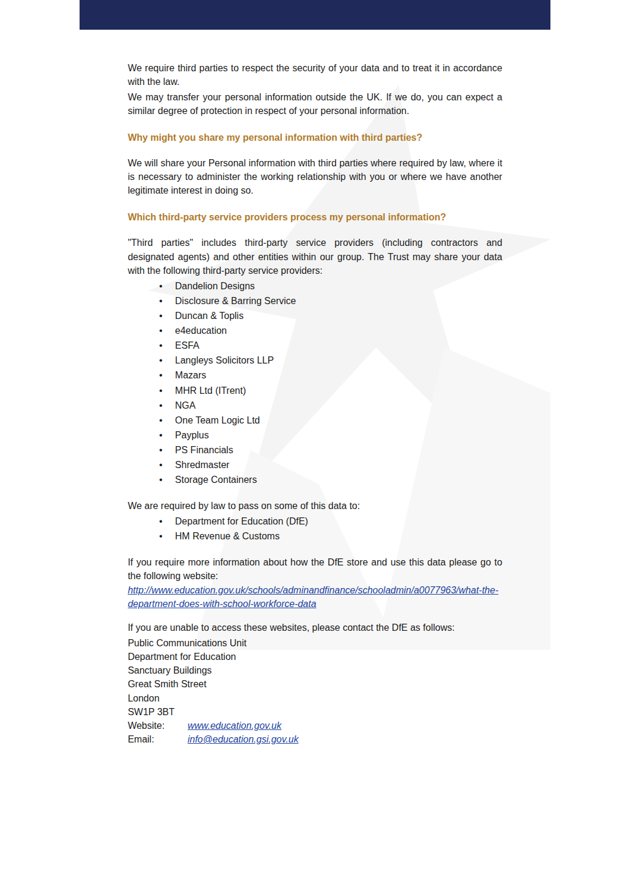We require third parties to respect the security of your data and to treat it in accordance with the law.
We may transfer your personal information outside the UK. If we do, you can expect a similar degree of protection in respect of your personal information.
Why might you share my personal information with third parties?
We will share your Personal information with third parties where required by law, where it is necessary to administer the working relationship with you or where we have another legitimate interest in doing so.
Which third-party service providers process my personal information?
"Third parties" includes third-party service providers (including contractors and designated agents) and other entities within our group. The Trust may share your data with the following third-party service providers:
Dandelion Designs
Disclosure & Barring Service
Duncan & Toplis
e4education
ESFA
Langleys Solicitors LLP
Mazars
MHR Ltd (ITrent)
NGA
One Team Logic Ltd
Payplus
PS Financials
Shredmaster
Storage Containers
We are required by law to pass on some of this data to:
Department for Education (DfE)
HM Revenue & Customs
If you require more information about how the DfE store and use this data please go to the following website:
http://www.education.gov.uk/schools/adminandfinance/schooladmin/a0077963/what-the-department-does-with-school-workforce-data
If you are unable to access these websites, please contact the DfE as follows:
Public Communications Unit
Department for Education
Sanctuary Buildings
Great Smith Street
London
SW1P 3BT
Website: www.education.gov.uk
Email: info@education.gsi.gov.uk